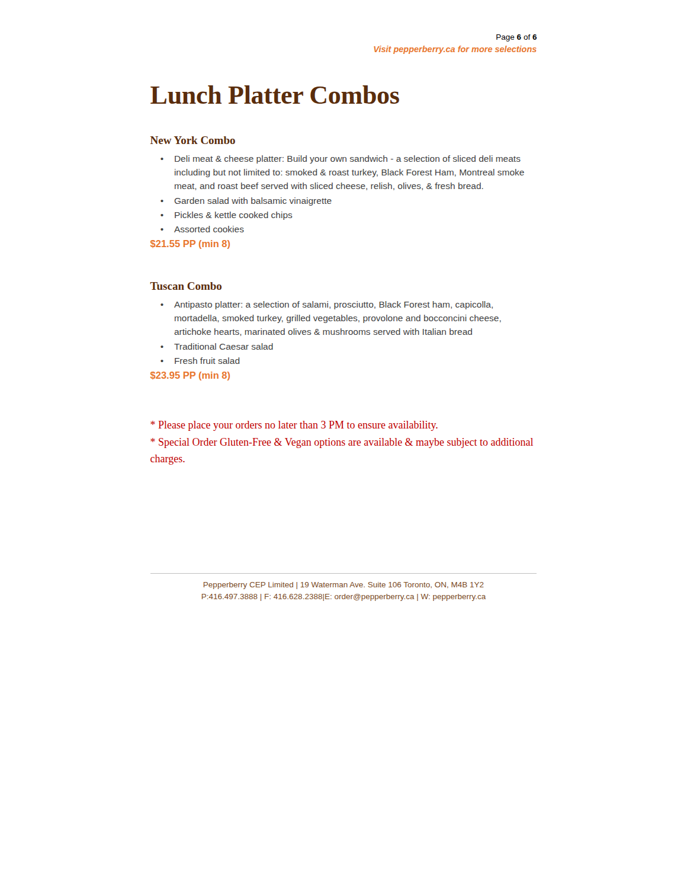Page 6 of 6
Visit pepperberry.ca for more selections
Lunch Platter Combos
New York Combo
Deli meat & cheese platter: Build your own sandwich - a selection of sliced deli meats including but not limited to: smoked & roast turkey, Black Forest Ham, Montreal smoke meat, and roast beef served with sliced cheese, relish, olives, & fresh bread.
Garden salad with balsamic vinaigrette
Pickles & kettle cooked chips
Assorted cookies
$21.55 PP (min 8)
Tuscan Combo
Antipasto platter: a selection of salami, prosciutto, Black Forest ham, capicolla, mortadella, smoked turkey, grilled vegetables, provolone and bocconcini cheese, artichoke hearts, marinated olives & mushrooms served with Italian bread
Traditional Caesar salad
Fresh fruit salad
$23.95 PP (min 8)
* Please place your orders no later than 3 PM to ensure availability.
* Special Order Gluten-Free & Vegan options are available & maybe subject to additional charges.
Pepperberry CEP Limited | 19 Waterman Ave. Suite 106 Toronto, ON, M4B 1Y2
P:416.497.3888 | F: 416.628.2388|E: order@pepperberry.ca | W: pepperberry.ca